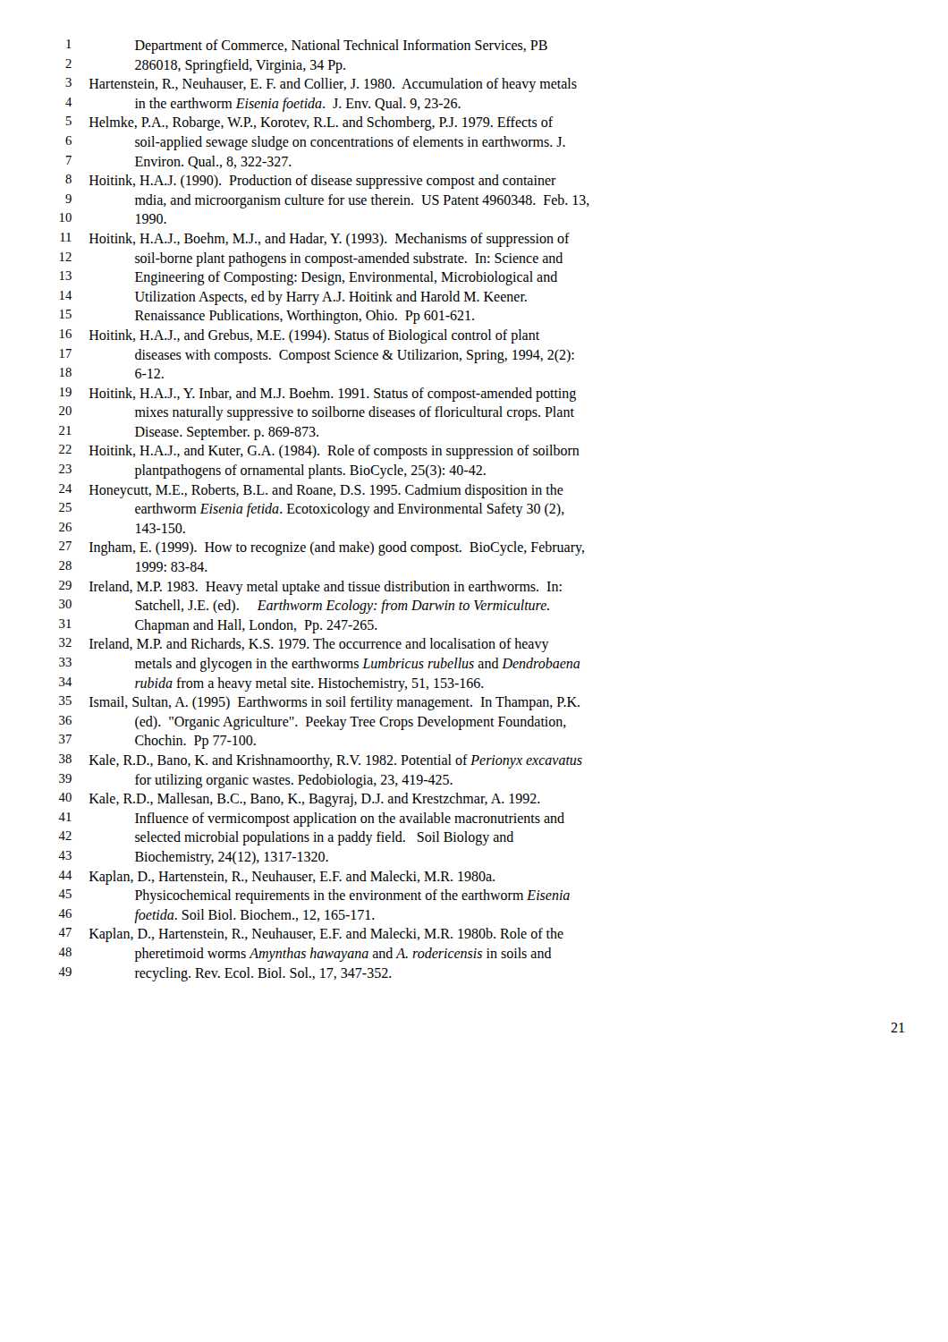Department of Commerce, National Technical Information Services, PB
286018, Springfield, Virginia, 34 Pp.
Hartenstein, R., Neuhauser, E. F. and Collier, J. 1980. Accumulation of heavy metals
in the earthworm Eisenia foetida. J. Env. Qual. 9, 23-26.
Helmke, P.A., Robarge, W.P., Korotev, R.L. and Schomberg, P.J. 1979. Effects of
soil-applied sewage sludge on concentrations of elements in earthworms. J.
Environ. Qual., 8, 322-327.
Hoitink, H.A.J. (1990). Production of disease suppressive compost and container
mdia, and microorganism culture for use therein. US Patent 4960348. Feb. 13,
1990.
Hoitink, H.A.J., Boehm, M.J., and Hadar, Y. (1993). Mechanisms of suppression of
soil-borne plant pathogens in compost-amended substrate. In: Science and
Engineering of Composting: Design, Environmental, Microbiological and
Utilization Aspects, ed by Harry A.J. Hoitink and Harold M. Keener.
Renaissance Publications, Worthington, Ohio. Pp 601-621.
Hoitink, H.A.J., and Grebus, M.E. (1994). Status of Biological control of plant
diseases with composts. Compost Science & Utilizarion, Spring, 1994, 2(2):
6-12.
Hoitink, H.A.J., Y. Inbar, and M.J. Boehm. 1991. Status of compost-amended potting
mixes naturally suppressive to soilborne diseases of floricultural crops. Plant
Disease. September. p. 869-873.
Hoitink, H.A.J., and Kuter, G.A. (1984). Role of composts in suppression of soilborn
plantpathogens of ornamental plants. BioCycle, 25(3): 40-42.
Honeycutt, M.E., Roberts, B.L. and Roane, D.S. 1995. Cadmium disposition in the
earthworm Eisenia fetida. Ecotoxicology and Environmental Safety 30 (2),
143-150.
Ingham, E. (1999). How to recognize (and make) good compost. BioCycle, February,
1999: 83-84.
Ireland, M.P. 1983. Heavy metal uptake and tissue distribution in earthworms. In:
Satchell, J.E. (ed). Earthworm Ecology: from Darwin to Vermiculture.
Chapman and Hall, London, Pp. 247-265.
Ireland, M.P. and Richards, K.S. 1979. The occurrence and localisation of heavy
metals and glycogen in the earthworms Lumbricus rubellus and Dendrobaena
rubida from a heavy metal site. Histochemistry, 51, 153-166.
Ismail, Sultan, A. (1995) Earthworms in soil fertility management. In Thampan, P.K.
(ed). "Organic Agriculture". Peekay Tree Crops Development Foundation,
Chochin. Pp 77-100.
Kale, R.D., Bano, K. and Krishnamoorthy, R.V. 1982. Potential of Perionyx excavatus
for utilizing organic wastes. Pedobiologia, 23, 419-425.
Kale, R.D., Mallesan, B.C., Bano, K., Bagyraj, D.J. and Krestzchmar, A. 1992.
Influence of vermicompost application on the available macronutrients and
selected microbial populations in a paddy field. Soil Biology and
Biochemistry, 24(12), 1317-1320.
Kaplan, D., Hartenstein, R., Neuhauser, E.F. and Malecki, M.R. 1980a.
Physicochemical requirements in the environment of the earthworm Eisenia
foetida. Soil Biol. Biochem., 12, 165-171.
Kaplan, D., Hartenstein, R., Neuhauser, E.F. and Malecki, M.R. 1980b. Role of the
pheretimoid worms Amynthas hawayana and A. rodericensis in soils and
recycling. Rev. Ecol. Biol. Sol., 17, 347-352.
21